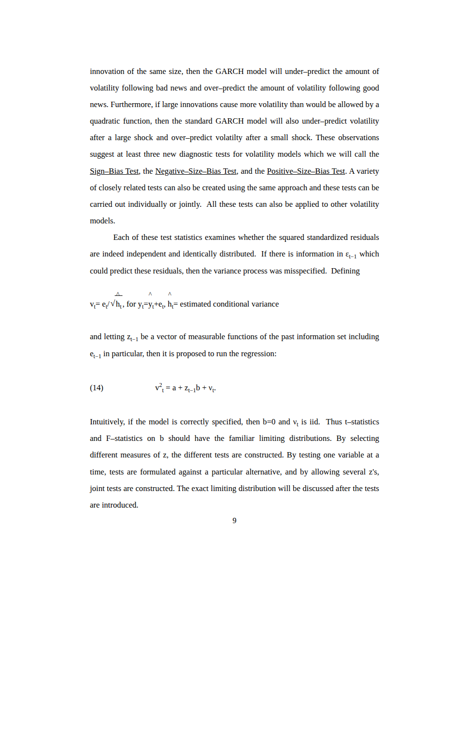innovation of the same size, then the GARCH model will under–predict the amount of volatility following bad news and over–predict the amount of volatility following good news. Furthermore, if large innovations cause more volatility than would be allowed by a quadratic function, then the standard GARCH model will also under–predict volatility after a large shock and over–predict volatilty after a small shock. These observations suggest at least three new diagnostic tests for volatility models which we will call the Sign–Bias Test, the Negative–Size–Bias Test, and the Positive–Size–Bias Test. A variety of closely related tests can also be created using the same approach and these tests can be carried out individually or jointly. All these tests can also be applied to other volatility models.
Each of these test statistics examines whether the squared standardized residuals are indeed independent and identically distributed. If there is information in εt−1 which could predict these residuals, then the variance process was misspecified. Defining
vt= et/ht, for yt=yt+et, ht= estimated conditional variance
and letting zt−1 be a vector of measurable functions of the past information set including et−1 in particular, then it is proposed to run the regression:
(14) v2t = a + zt−1b + νt.
Intuitively, if the model is correctly specified, then b=0 and νt is iid. Thus t–statistics and F–statistics on b should have the familiar limiting distributions. By selecting different measures of z, the different tests are constructed. By testing one variable at a time, tests are formulated against a particular alternative, and by allowing several z's, joint tests are constructed. The exact limiting distribution will be discussed after the tests are introduced.
9